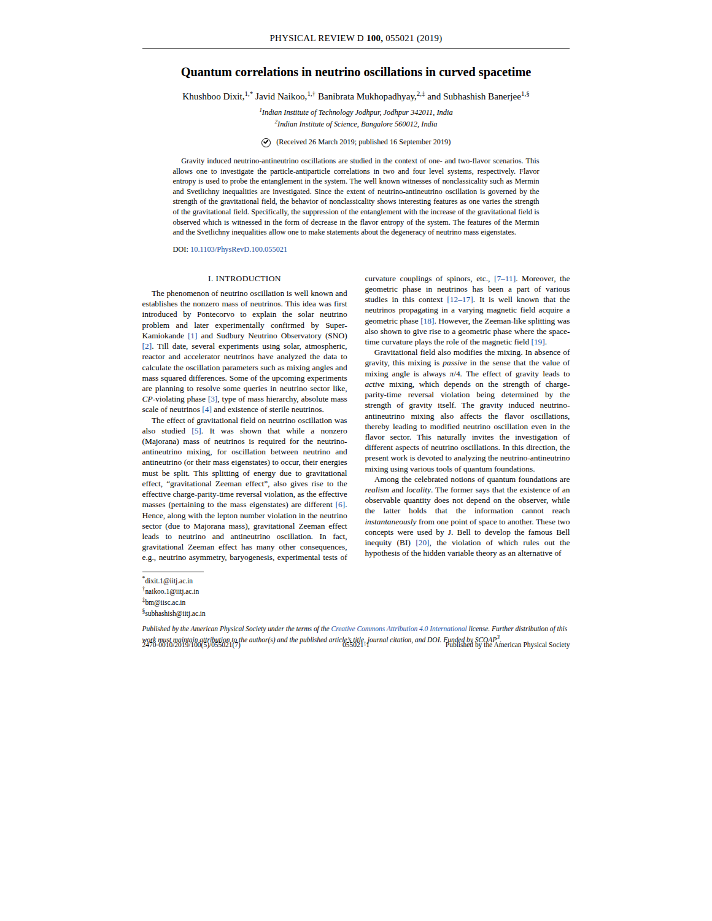PHYSICAL REVIEW D 100, 055021 (2019)
Quantum correlations in neutrino oscillations in curved spacetime
Khushboo Dixit,1,* Javid Naikoo,1,† Banibrata Mukhopadhyay,2,‡ and Subhashish Banerjee1,§
1Indian Institute of Technology Jodhpur, Jodhpur 342011, India
2Indian Institute of Science, Bangalore 560012, India
(Received 26 March 2019; published 16 September 2019)
Gravity induced neutrino-antineutrino oscillations are studied in the context of one- and two-flavor scenarios. This allows one to investigate the particle-antiparticle correlations in two and four level systems, respectively. Flavor entropy is used to probe the entanglement in the system. The well known witnesses of nonclassicality such as Mermin and Svetlichny inequalities are investigated. Since the extent of neutrino-antineutrino oscillation is governed by the strength of the gravitational field, the behavior of nonclassicality shows interesting features as one varies the strength of the gravitational field. Specifically, the suppression of the entanglement with the increase of the gravitational field is observed which is witnessed in the form of decrease in the flavor entropy of the system. The features of the Mermin and the Svetlichny inequalities allow one to make statements about the degeneracy of neutrino mass eigenstates.
DOI: 10.1103/PhysRevD.100.055021
I. INTRODUCTION
The phenomenon of neutrino oscillation is well known and establishes the nonzero mass of neutrinos. This idea was first introduced by Pontecorvo to explain the solar neutrino problem and later experimentally confirmed by Super-Kamiokande [1] and Sudbury Neutrino Observatory (SNO) [2]. Till date, several experiments using solar, atmospheric, reactor and accelerator neutrinos have analyzed the data to calculate the oscillation parameters such as mixing angles and mass squared differences. Some of the upcoming experiments are planning to resolve some queries in neutrino sector like, CP-violating phase [3], type of mass hierarchy, absolute mass scale of neutrinos [4] and existence of sterile neutrinos.
The effect of gravitational field on neutrino oscillation was also studied [5]. It was shown that while a nonzero (Majorana) mass of neutrinos is required for the neutrino-antineutrino mixing, for oscillation between neutrino and antineutrino (or their mass eigenstates) to occur, their energies must be split. This splitting of energy due to gravitational effect, “gravitational Zeeman effect”, also gives rise to the effective charge-parity-time reversal violation, as the effective masses (pertaining to the mass eigenstates) are different [6]. Hence, along with the lepton number violation in the neutrino sector (due to Majorana mass), gravitational Zeeman effect leads to neutrino and antineutrino oscillation. In fact, gravitational Zeeman effect has many other consequences, e.g., neutrino asymmetry, baryogenesis, experimental tests of curvature couplings of spinors, etc., [7–11]. Moreover, the geometric phase in neutrinos has been a part of various studies in this context [12–17]. It is well known that the neutrinos propagating in a varying magnetic field acquire a geometric phase [18]. However, the Zeeman-like splitting was also shown to give rise to a geometric phase where the space-time curvature plays the role of the magnetic field [19].
Gravitational field also modifies the mixing. In absence of gravity, this mixing is passive in the sense that the value of mixing angle is always π/4. The effect of gravity leads to active mixing, which depends on the strength of charge-parity-time reversal violation being determined by the strength of gravity itself. The gravity induced neutrino-antineutrino mixing also affects the flavor oscillations, thereby leading to modified neutrino oscillation even in the flavor sector. This naturally invites the investigation of different aspects of neutrino oscillations. In this direction, the present work is devoted to analyzing the neutrino-antineutrino mixing using various tools of quantum foundations.
Among the celebrated notions of quantum foundations are realism and locality. The former says that the existence of an observable quantity does not depend on the observer, while the latter holds that the information cannot reach instantaneously from one point of space to another. These two concepts were used by J. Bell to develop the famous Bell inequity (BI) [20], the violation of which rules out the hypothesis of the hidden variable theory as an alternative of
*dixit.1@iitj.ac.in
†naikoo.1@iitj.ac.in
‡bm@iisc.ac.in
§subhashish@iitj.ac.in
Published by the American Physical Society under the terms of the Creative Commons Attribution 4.0 International license. Further distribution of this work must maintain attribution to the author(s) and the published article’s title, journal citation, and DOI. Funded by SCOAP3.
2470-0010/2019/100(5)/055021(7)
055021-1
Published by the American Physical Society